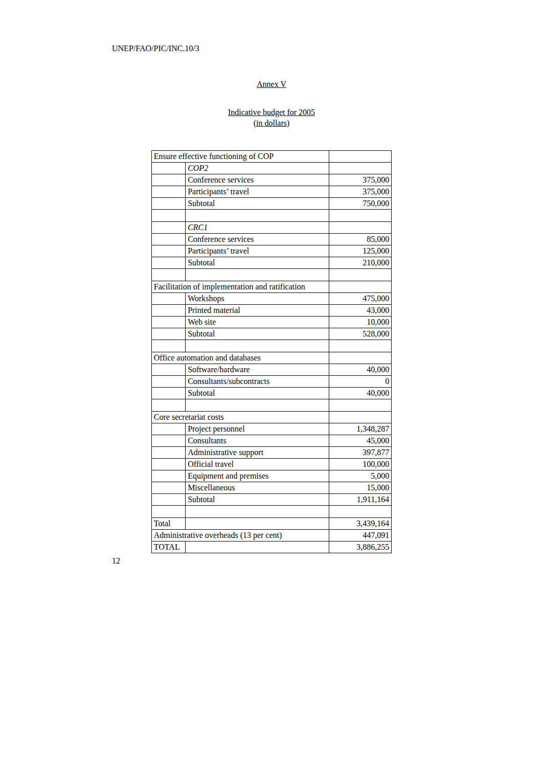UNEP/FAO/PIC/INC.10/3
Annex V
Indicative budget for 2005 (in dollars)
| Ensure effective functioning of COP | |
| | COP2 | |
| | Conference services | 375,000 |
| | Participants’ travel | 375,000 |
| | Subtotal | 750,000 |
| | CRC1 | |
| | Conference services | 85,000 |
| | Participants’ travel | 125,000 |
| | Subtotal | 210,000 |
| Facilitation of implementation and ratification | |
| | Workshops | 475,000 |
| | Printed material | 43,000 |
| | Web site | 10,000 |
| | Subtotal | 528,000 |
| Office automation and databases | |
| | Software/hardware | 40,000 |
| | Consultants/subcontracts | 0 |
| | Subtotal | 40,000 |
| Core secretariat costs | |
| | Project personnel | 1,348,287 |
| | Consultants | 45,000 |
| | Administrative support | 397,877 |
| | Official travel | 100,000 |
| | Equipment and premises | 5,000 |
| | Miscellaneous | 15,000 |
| | Subtotal | 1,911,164 |
| Total | | 3,439,164 |
| Administrative overheads (13 per cent) | 447,091 |
| TOTAL | | 3,886,255 |
12